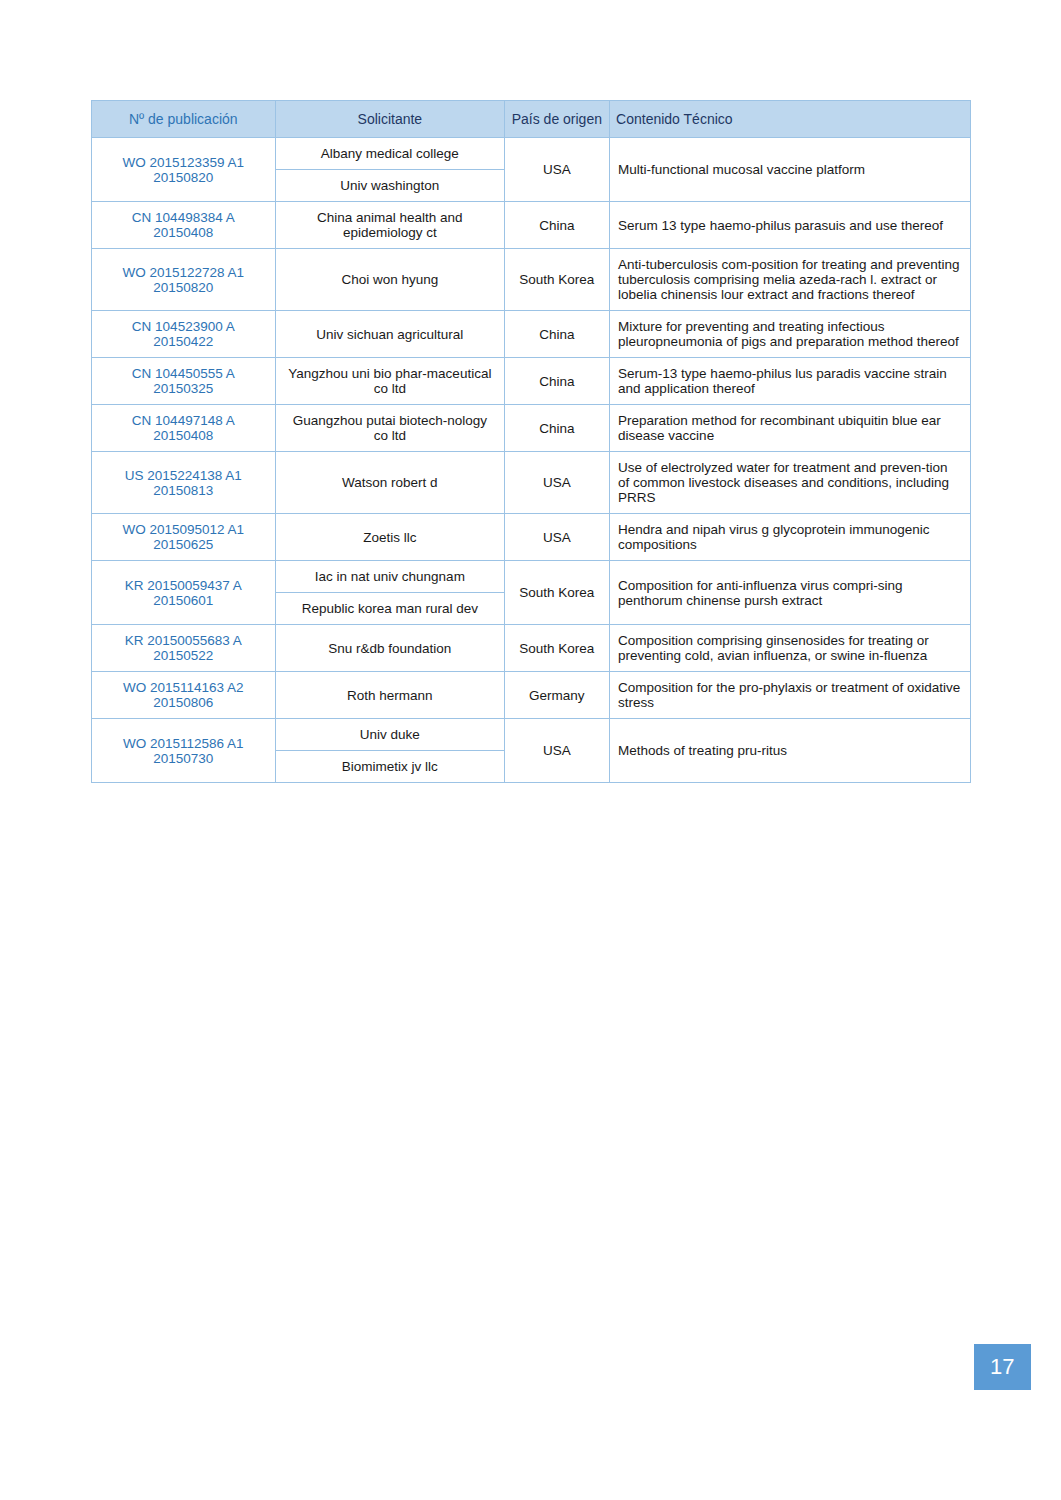| Nº de publicación | Solicitante | País de origen | Contenido Técnico |
| --- | --- | --- | --- |
| WO 2015123359 A1 20150820 | Albany medical college | USA | Multi-functional mucosal vaccine platform |
| Univ washington |
| CN 104498384 A 20150408 | China animal health and epidemiology ct | China | Serum 13 type haemo-philus parasuis and use thereof |
| WO 2015122728 A1 20150820 | Choi won hyung | South Korea | Anti-tuberculosis com-position for treating and preventing tuberculosis comprising melia azeda-rach l. extract or lobelia chinensis lour extract and fractions thereof |
| CN 104523900 A 20150422 | Univ sichuan agricultural | China | Mixture for preventing and treating infectious pleuropneumonia of pigs and preparation method thereof |
| CN 104450555 A 20150325 | Yangzhou uni bio phar-maceutical co ltd | China | Serum-13 type haemo-philus lus paradis vaccine strain and application thereof |
| CN 104497148 A 20150408 | Guangzhou putai biotech-nology co ltd | China | Preparation method for recombinant ubiquitin blue ear disease vaccine |
| US 2015224138 A1 20150813 | Watson robert d | USA | Use of electrolyzed water for treatment and preven-tion of common livestock diseases and conditions, including PRRS |
| WO 2015095012 A1 20150625 | Zoetis llc | USA | Hendra and nipah virus g glycoprotein immunogenic compositions |
| KR 20150059437 A 20150601 | Iac in nat univ chungnam | South Korea | Composition for anti-influenza virus compri-sing penthorum chinense pursh extract |
| Republic korea man rural dev |
| KR 20150055683 A 20150522 | Snu r&db foundation | South Korea | Composition comprising ginsenosides for treating or preventing cold, avian influenza, or swine in-fluenza |
| WO 2015114163 A2 20150806 | Roth hermann | Germany | Composition for the pro-phylaxis or treatment of oxidative stress |
| WO 2015112586 A1 20150730 | Univ duke | USA | Methods of treating pru-ritus |
| Biomimetix jv llc |
17